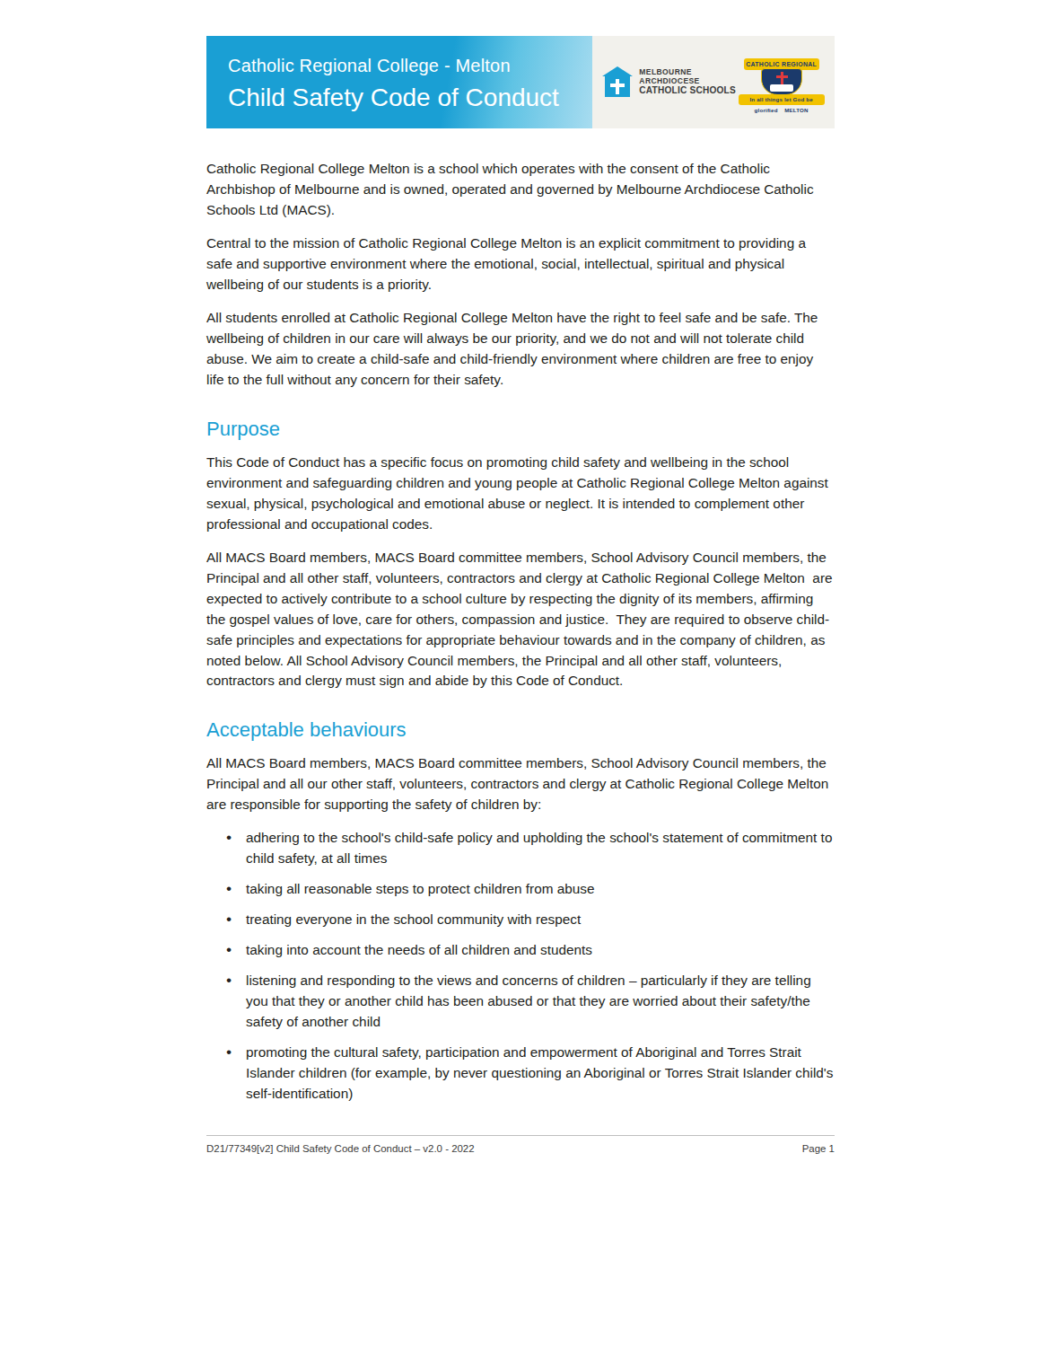Catholic Regional College - Melton
Child Safety Code of Conduct
MELBOURNE
ARCHDIOCESE
CATHOLIC SCHOOLS
CATHOLIC REGIONAL COLLEGE
In all things let God be glorified MELTON
Catholic Regional College Melton is a school which operates with the consent of the Catholic Archbishop of Melbourne and is owned, operated and governed by Melbourne Archdiocese Catholic Schools Ltd (MACS).
Central to the mission of Catholic Regional College Melton is an explicit commitment to providing a safe and supportive environment where the emotional, social, intellectual, spiritual and physical wellbeing of our students is a priority.
All students enrolled at Catholic Regional College Melton have the right to feel safe and be safe. The wellbeing of children in our care will always be our priority, and we do not and will not tolerate child abuse. We aim to create a child-safe and child-friendly environment where children are free to enjoy life to the full without any concern for their safety.
Purpose
This Code of Conduct has a specific focus on promoting child safety and wellbeing in the school environment and safeguarding children and young people at Catholic Regional College Melton against sexual, physical, psychological and emotional abuse or neglect. It is intended to complement other professional and occupational codes.
All MACS Board members, MACS Board committee members, School Advisory Council members, the Principal and all other staff, volunteers, contractors and clergy at Catholic Regional College Melton are expected to actively contribute to a school culture by respecting the dignity of its members, affirming the gospel values of love, care for others, compassion and justice. They are required to observe child-safe principles and expectations for appropriate behaviour towards and in the company of children, as noted below. All School Advisory Council members, the Principal and all other staff, volunteers, contractors and clergy must sign and abide by this Code of Conduct.
Acceptable behaviours
All MACS Board members, MACS Board committee members, School Advisory Council members, the Principal and all our other staff, volunteers, contractors and clergy at Catholic Regional College Melton are responsible for supporting the safety of children by:
adhering to the school's child-safe policy and upholding the school's statement of commitment to child safety, at all times
taking all reasonable steps to protect children from abuse
treating everyone in the school community with respect
taking into account the needs of all children and students
listening and responding to the views and concerns of children – particularly if they are telling you that they or another child has been abused or that they are worried about their safety/the safety of another child
promoting the cultural safety, participation and empowerment of Aboriginal and Torres Strait Islander children (for example, by never questioning an Aboriginal or Torres Strait Islander child's self-identification)
D21/77349[v2] Child Safety Code of Conduct – v2.0 - 2022 Page 1